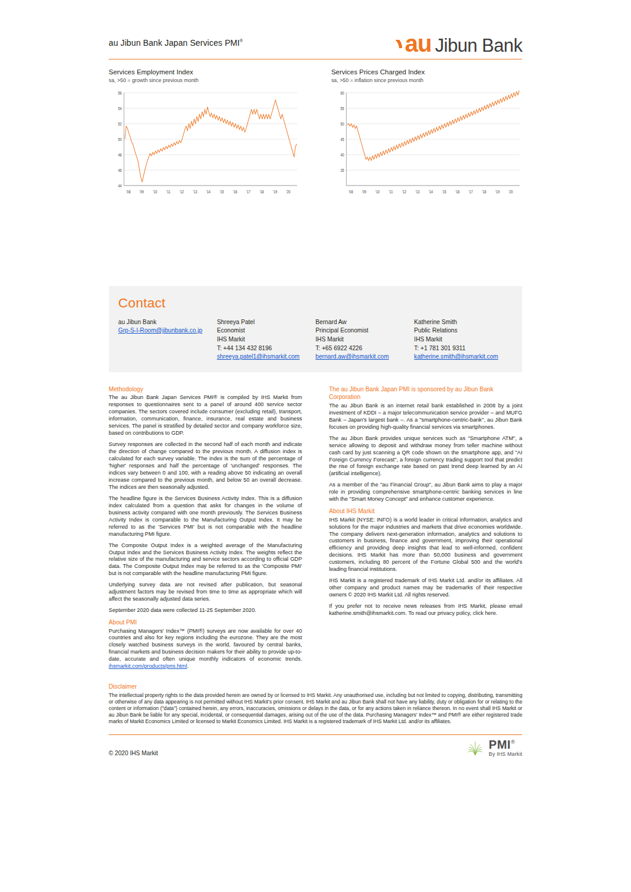au Jibun Bank Japan Services PMI®
au Jibun Bank
Services Employment Index
sa, >50 = growth since previous month
56 54 52 50 48 46 44 '08 '09 '10 '11 '12 '13 '14 '15 '16 '17 '18 '19 '20
Services Prices Charged Index
sa, >50 = inflation since previous month
60 55 50 45 40 35 '08 '09 '10 '11 '12 '13 '14 '15 '16 '17 '18 '19 '20
Contact
au Jibun Bank
Grp-S-I-Room@jibunbank.co.jp
Shreeya Patel
Economist
IHS Markit
T: +44 134 432 8196
shreeya.patel1@ihsmarkit.com
Bernard Aw
Principal Economist
IHS Markit
T: +65 6922 4226
bernard.aw@ihsmarkit.com
Katherine Smith
Public Relations
IHS Markit
T: +1 781 301 9311
katherine.smith@ihsmarkit.com
Methodology
The au Jibun Bank Japan Services PMI® is compiled by IHS Markit from responses to questionnaires sent to a panel of around 400 service sector companies. The sectors covered include consumer (excluding retail), transport, information, communication, finance, insurance, real estate and business services. The panel is stratified by detailed sector and company workforce size, based on contributions to GDP.
Survey responses are collected in the second half of each month and indicate the direction of change compared to the previous month. A diffusion index is calculated for each survey variable. The index is the sum of the percentage of 'higher' responses and half the percentage of 'unchanged' responses. The indices vary between 0 and 100, with a reading above 50 indicating an overall increase compared to the previous month, and below 50 an overall decrease. The indices are then seasonally adjusted.
The headline figure is the Services Business Activity Index. This is a diffusion index calculated from a question that asks for changes in the volume of business activity compared with one month previously. The Services Business Activity Index is comparable to the Manufacturing Output Index. It may be referred to as the 'Services PMI' but is not comparable with the headline manufacturing PMI figure.
The Composite Output Index is a weighted average of the Manufacturing Output Index and the Services Business Activity Index. The weights reflect the relative size of the manufacturing and service sectors according to official GDP data. The Composite Output Index may be referred to as the 'Composite PMI' but is not comparable with the headline manufacturing PMI figure.
Underlying survey data are not revised after publication, but seasonal adjustment factors may be revised from time to time as appropriate which will affect the seasonally adjusted data series.
September 2020 data were collected 11-25 September 2020.
About PMI
Purchasing Managers' Index™ (PMI®) surveys are now available for over 40 countries and also for key regions including the eurozone. They are the most closely watched business surveys in the world, favoured by central banks, financial markets and business decision makers for their ability to provide up-to-date, accurate and often unique monthly indicators of economic trends. ihsmarkit.com/products/pmi.html.
The au Jibun Bank Japan PMI is sponsored by au Jibun Bank Corporation
The au Jibun Bank is an internet retail bank established in 2008 by a joint investment of KDDI – a major telecommunication service provider – and MUFG Bank – Japan's largest bank –. As a "smartphone-centric-bank", au Jibun Bank focuses on providing high-quality financial services via smartphones.
The au Jibun Bank provides unique services such as "Smartphone ATM", a service allowing to deposit and withdraw money from teller machine without cash card by just scanning a QR code shown on the smartphone app, and "AI Foreign Currency Forecast", a foreign currency trading support tool that predict the rise of foreign exchange rate based on past trend deep learned by an AI (artificial intelligence).
As a member of the "au Financial Group", au Jibun Bank aims to play a major role in providing comprehensive smartphone-centric banking services in line with the "Smart Money Concept" and enhance customer experience.
About IHS Markit
IHS Markit (NYSE: INFO) is a world leader in critical information, analytics and solutions for the major industries and markets that drive economies worldwide. The company delivers next-generation information, analytics and solutions to customers in business, finance and government, improving their operational efficiency and providing deep insights that lead to well-informed, confident decisions. IHS Markit has more than 50,000 business and government customers, including 80 percent of the Fortune Global 500 and the world's leading financial institutions.
IHS Markit is a registered trademark of IHS Markit Ltd. and/or its affiliates. All other company and product names may be trademarks of their respective owners © 2020 IHS Markit Ltd. All rights reserved.
If you prefer not to receive news releases from IHS Markit, please email katherine.smith@ihsmarkit.com. To read our privacy policy, click here.
Disclaimer
The intellectual property rights to the data provided herein are owned by or licensed to IHS Markit. Any unauthorised use, including but not limited to copying, distributing, transmitting or otherwise of any data appearing is not permitted without IHS Markit's prior consent. IHS Markit and au Jibun Bank shall not have any liability, duty or obligation for or relating to the content or information ("data") contained herein, any errors, inaccuracies, omissions or delays in the data, or for any actions taken in reliance thereon. In no event shall IHS Markit or au Jibun Bank be liable for any special, incidental, or consequential damages, arising out of the use of the data. Purchasing Managers' Index™ and PMI® are either registered trade marks of Markit Economics Limited or licensed to Markit Economics Limited. IHS Markit is a registered trademark of IHS Markit Ltd. and/or its affiliates.
© 2020 IHS Markit
PMI®
By IHS Markit